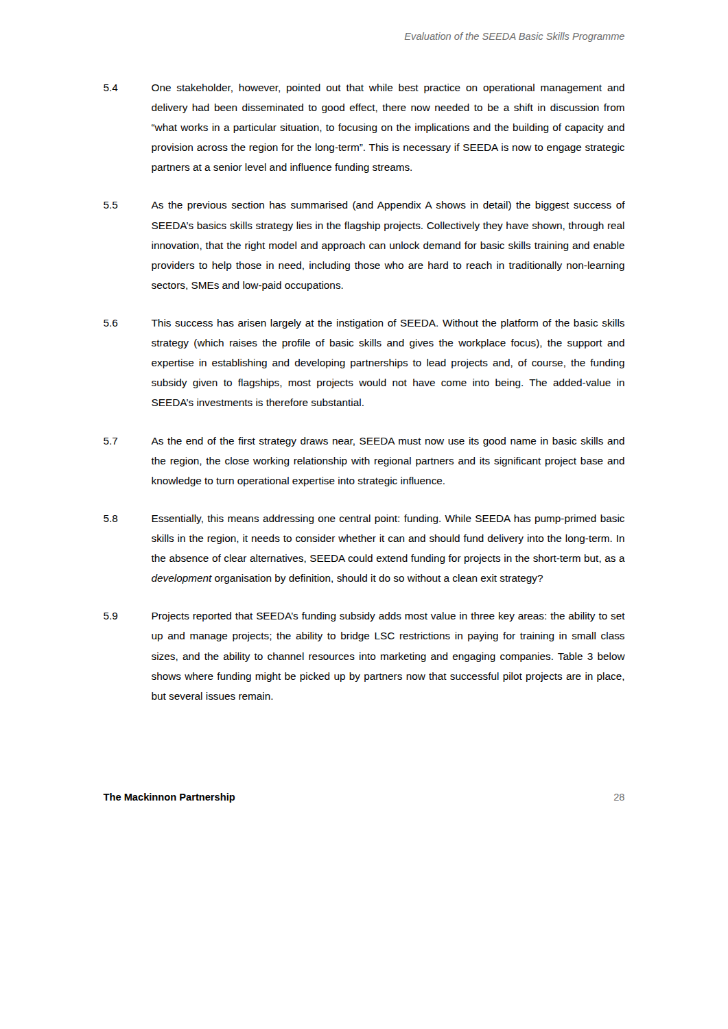Evaluation of the SEEDA Basic Skills Programme
5.4
One stakeholder, however, pointed out that while best practice on operational management and delivery had been disseminated to good effect, there now needed to be a shift in discussion from “what works in a particular situation, to focusing on the implications and the building of capacity and provision across the region for the long-term”. This is necessary if SEEDA is now to engage strategic partners at a senior level and influence funding streams.
5.5
As the previous section has summarised (and Appendix A shows in detail) the biggest success of SEEDA’s basics skills strategy lies in the flagship projects. Collectively they have shown, through real innovation, that the right model and approach can unlock demand for basic skills training and enable providers to help those in need, including those who are hard to reach in traditionally non-learning sectors, SMEs and low-paid occupations.
5.6
This success has arisen largely at the instigation of SEEDA. Without the platform of the basic skills strategy (which raises the profile of basic skills and gives the workplace focus), the support and expertise in establishing and developing partnerships to lead projects and, of course, the funding subsidy given to flagships, most projects would not have come into being. The added-value in SEEDA’s investments is therefore substantial.
5.7
As the end of the first strategy draws near, SEEDA must now use its good name in basic skills and the region, the close working relationship with regional partners and its significant project base and knowledge to turn operational expertise into strategic influence.
5.8
Essentially, this means addressing one central point: funding. While SEEDA has pump-primed basic skills in the region, it needs to consider whether it can and should fund delivery into the long-term. In the absence of clear alternatives, SEEDA could extend funding for projects in the short-term but, as a development organisation by definition, should it do so without a clean exit strategy?
5.9
Projects reported that SEEDA’s funding subsidy adds most value in three key areas: the ability to set up and manage projects; the ability to bridge LSC restrictions in paying for training in small class sizes, and the ability to channel resources into marketing and engaging companies. Table 3 below shows where funding might be picked up by partners now that successful pilot projects are in place, but several issues remain.
The Mackinnon Partnership
28